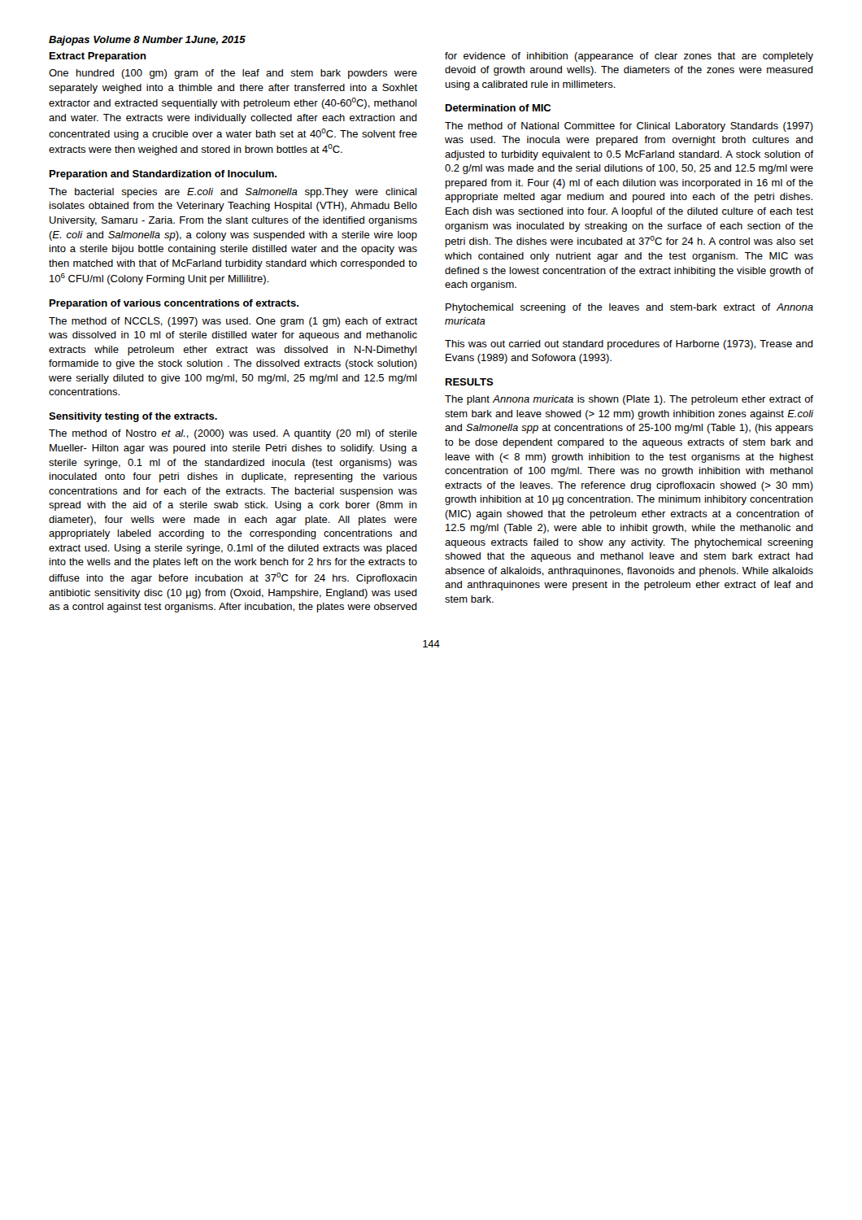Bajopas Volume 8 Number 1June, 2015
Extract Preparation
One hundred (100 gm) gram of the leaf and stem bark powders were separately weighed into a thimble and there after transferred into a Soxhlet extractor and extracted sequentially with petroleum ether (40-600 C), methanol and water. The extracts were individually collected after each extraction and concentrated using a crucible over a water bath set at 400 C. The solvent free extracts were then weighed and stored in brown bottles at 40 C.
Preparation and Standardization of Inoculum.
The bacterial species are E.coli and Salmonella spp.They were clinical isolates obtained from the Veterinary Teaching Hospital (VTH), Ahmadu Bello University, Samaru - Zaria. From the slant cultures of the identified organisms (E. coli and Salmonella sp), a colony was suspended with a sterile wire loop into a sterile bijou bottle containing sterile distilled water and the opacity was then matched with that of McFarland turbidity standard which corresponded to 106 CFU/ml (Colony Forming Unit per Millilitre).
Preparation of various concentrations of extracts.
The method of NCCLS, (1997) was used. One gram (1 gm) each of extract was dissolved in 10 ml of sterile distilled water for aqueous and methanolic extracts while petroleum ether extract was dissolved in N-N-Dimethyl formamide to give the stock solution . The dissolved extracts (stock solution) were serially diluted to give 100 mg/ml, 50 mg/ml, 25 mg/ml and 12.5 mg/ml concentrations.
Sensitivity testing of the extracts.
The method of Nostro et al., (2000) was used. A quantity (20 ml) of sterile Mueller- Hilton agar was poured into sterile Petri dishes to solidify. Using a sterile syringe, 0.1 ml of the standardized inocula (test organisms) was inoculated onto four petri dishes in duplicate, representing the various concentrations and for each of the extracts. The bacterial suspension was spread with the aid of a sterile swab stick. Using a cork borer (8mm in diameter), four wells were made in each agar plate. All plates were appropriately labeled according to the corresponding concentrations and extract used. Using a sterile syringe, 0.1ml of the diluted extracts was placed into the wells and the plates left on the work bench for 2 hrs for the extracts to diffuse into the agar before incubation at 370 C for 24 hrs. Ciprofloxacin antibiotic sensitivity disc (10 µg) from (Oxoid, Hampshire, England) was used as a control against test organisms. After incubation, the plates were observed for evidence of inhibition (appearance of clear zones that are completely devoid of growth around wells). The diameters of the zones were measured using a calibrated rule in millimeters.
Determination of MIC
The method of National Committee for Clinical Laboratory Standards (1997) was used. The inocula were prepared from overnight broth cultures and adjusted to turbidity equivalent to 0.5 McFarland standard. A stock solution of 0.2 g/ml was made and the serial dilutions of 100, 50, 25 and 12.5 mg/ml were prepared from it. Four (4) ml of each dilution was incorporated in 16 ml of the appropriate melted agar medium and poured into each of the petri dishes. Each dish was sectioned into four. A loopful of the diluted culture of each test organism was inoculated by streaking on the surface of each section of the petri dish. The dishes were incubated at 370 C for 24 h. A control was also set which contained only nutrient agar and the test organism. The MIC was defined s the lowest concentration of the extract inhibiting the visible growth of each organism.
Phytochemical screening of the leaves and stem-bark extract of Annona muricata
This was out carried out standard procedures of Harborne (1973), Trease and Evans (1989) and Sofowora (1993).
RESULTS
The plant Annona muricata is shown (Plate 1). The petroleum ether extract of stem bark and leave showed (> 12 mm) growth inhibition zones against E.coli and Salmonella spp at concentrations of 25-100 mg/ml (Table 1), (his appears to be dose dependent compared to the aqueous extracts of stem bark and leave with (< 8 mm) growth inhibition to the test organisms at the highest concentration of 100 mg/ml. There was no growth inhibition with methanol extracts of the leaves. The reference drug ciprofloxacin showed (> 30 mm) growth inhibition at 10 µg concentration. The minimum inhibitory concentration (MIC) again showed that the petroleum ether extracts at a concentration of 12.5 mg/ml (Table 2), were able to inhibit growth, while the methanolic and aqueous extracts failed to show any activity. The phytochemical screening showed that the aqueous and methanol leave and stem bark extract had absence of alkaloids, anthraquinones, flavonoids and phenols. While alkaloids and anthraquinones were present in the petroleum ether extract of leaf and stem bark.
144